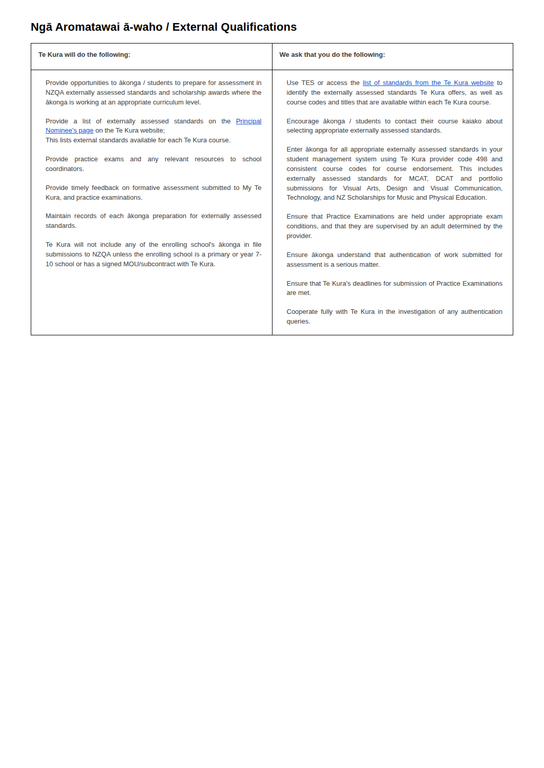Ngā Aromatawai ā-waho / External Qualifications
| Te Kura will do the following: | We ask that you do the following: |
| --- | --- |
| Provide opportunities to ākonga / students to prepare for assessment in NZQA externally assessed standards and scholarship awards where the ākonga is working at an appropriate curriculum level. Provide a list of externally assessed standards on the Principal Nominee's page on the Te Kura website; This lists external standards available for each Te Kura course. Provide practice exams and any relevant resources to school coordinators. Provide timely feedback on formative assessment submitted to My Te Kura, and practice examinations. Maintain records of each ākonga preparation for externally assessed standards. Te Kura will not include any of the enrolling school's ākonga in file submissions to NZQA unless the enrolling school is a primary or year 7-10 school or has a signed MOU/subcontract with Te Kura. | Use TES or access the list of standards from the Te Kura website to identify the externally assessed standards Te Kura offers, as well as course codes and titles that are available within each Te Kura course. Encourage ākonga / students to contact their course kaiako about selecting appropriate externally assessed standards. Enter ākonga for all appropriate externally assessed standards in your student management system using Te Kura provider code 498 and consistent course codes for course endorsement. This includes externally assessed standards for MCAT, DCAT and portfolio submissions for Visual Arts, Design and Visual Communication, Technology, and NZ Scholarships for Music and Physical Education. Ensure that Practice Examinations are held under appropriate exam conditions, and that they are supervised by an adult determined by the provider. Ensure ākonga understand that authentication of work submitted for assessment is a serious matter. Ensure that Te Kura's deadlines for submission of Practice Examinations are met. Cooperate fully with Te Kura in the investigation of any authentication queries. |